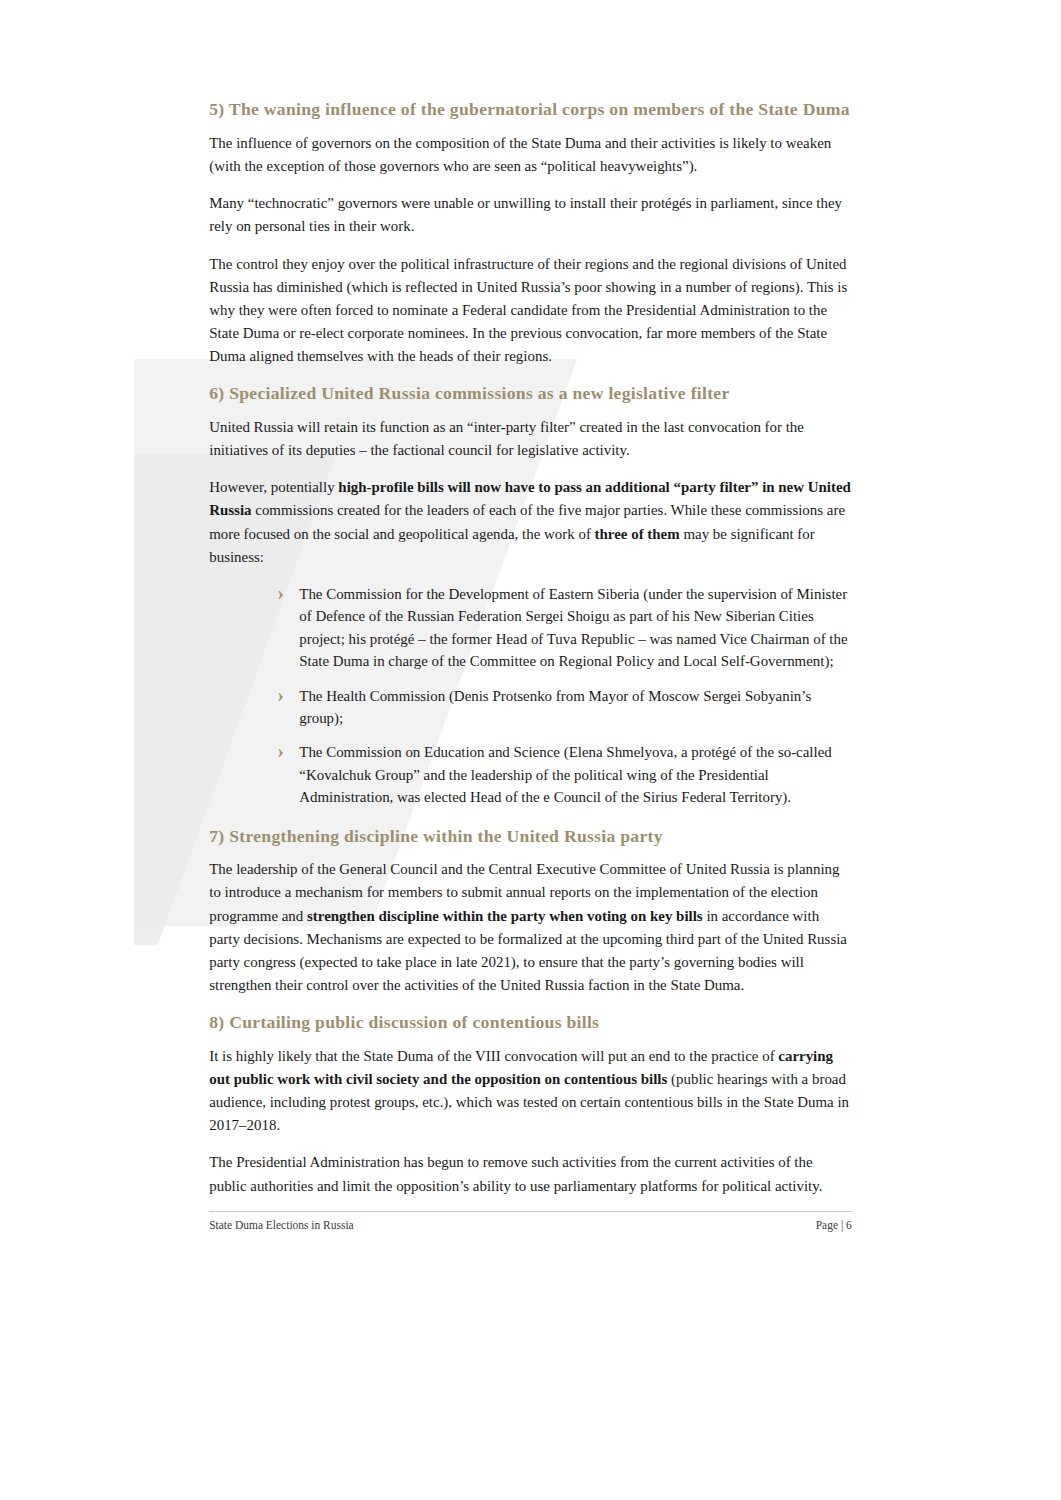5) The waning influence of the gubernatorial corps on members of the State Duma
The influence of governors on the composition of the State Duma and their activities is likely to weaken (with the exception of those governors who are seen as “political heavyweights”).
Many “technocratic” governors were unable or unwilling to install their protégés in parliament, since they rely on personal ties in their work.
The control they enjoy over the political infrastructure of their regions and the regional divisions of United Russia has diminished (which is reflected in United Russia’s poor showing in a number of regions). This is why they were often forced to nominate a Federal candidate from the Presidential Administration to the State Duma or re-elect corporate nominees. In the previous convocation, far more members of the State Duma aligned themselves with the heads of their regions.
6) Specialized United Russia commissions as a new legislative filter
United Russia will retain its function as an “inter-party filter” created in the last convocation for the initiatives of its deputies – the factional council for legislative activity.
However, potentially high-profile bills will now have to pass an additional “party filter” in new United Russia commissions created for the leaders of each of the five major parties. While these commissions are more focused on the social and geopolitical agenda, the work of three of them may be significant for business:
The Commission for the Development of Eastern Siberia (under the supervision of Minister of Defence of the Russian Federation Sergei Shoigu as part of his New Siberian Cities project; his protégé – the former Head of Tuva Republic – was named Vice Chairman of the State Duma in charge of the Committee on Regional Policy and Local Self-Government);
The Health Commission (Denis Protsenko from Mayor of Moscow Sergei Sobyanin’s group);
The Commission on Education and Science (Elena Shmelyova, a protégé of the so-called “Kovalchuk Group” and the leadership of the political wing of the Presidential Administration, was elected Head of the e Council of the Sirius Federal Territory).
7) Strengthening discipline within the United Russia party
The leadership of the General Council and the Central Executive Committee of United Russia is planning to introduce a mechanism for members to submit annual reports on the implementation of the election programme and strengthen discipline within the party when voting on key bills in accordance with party decisions. Mechanisms are expected to be formalized at the upcoming third part of the United Russia party congress (expected to take place in late 2021), to ensure that the party’s governing bodies will strengthen their control over the activities of the United Russia faction in the State Duma.
8) Curtailing public discussion of contentious bills
It is highly likely that the State Duma of the VIII convocation will put an end to the practice of carrying out public work with civil society and the opposition on contentious bills (public hearings with a broad audience, including protest groups, etc.), which was tested on certain contentious bills in the State Duma in 2017–2018.
The Presidential Administration has begun to remove such activities from the current activities of the public authorities and limit the opposition’s ability to use parliamentary platforms for political activity.
State Duma Elections in Russia
Page | 6